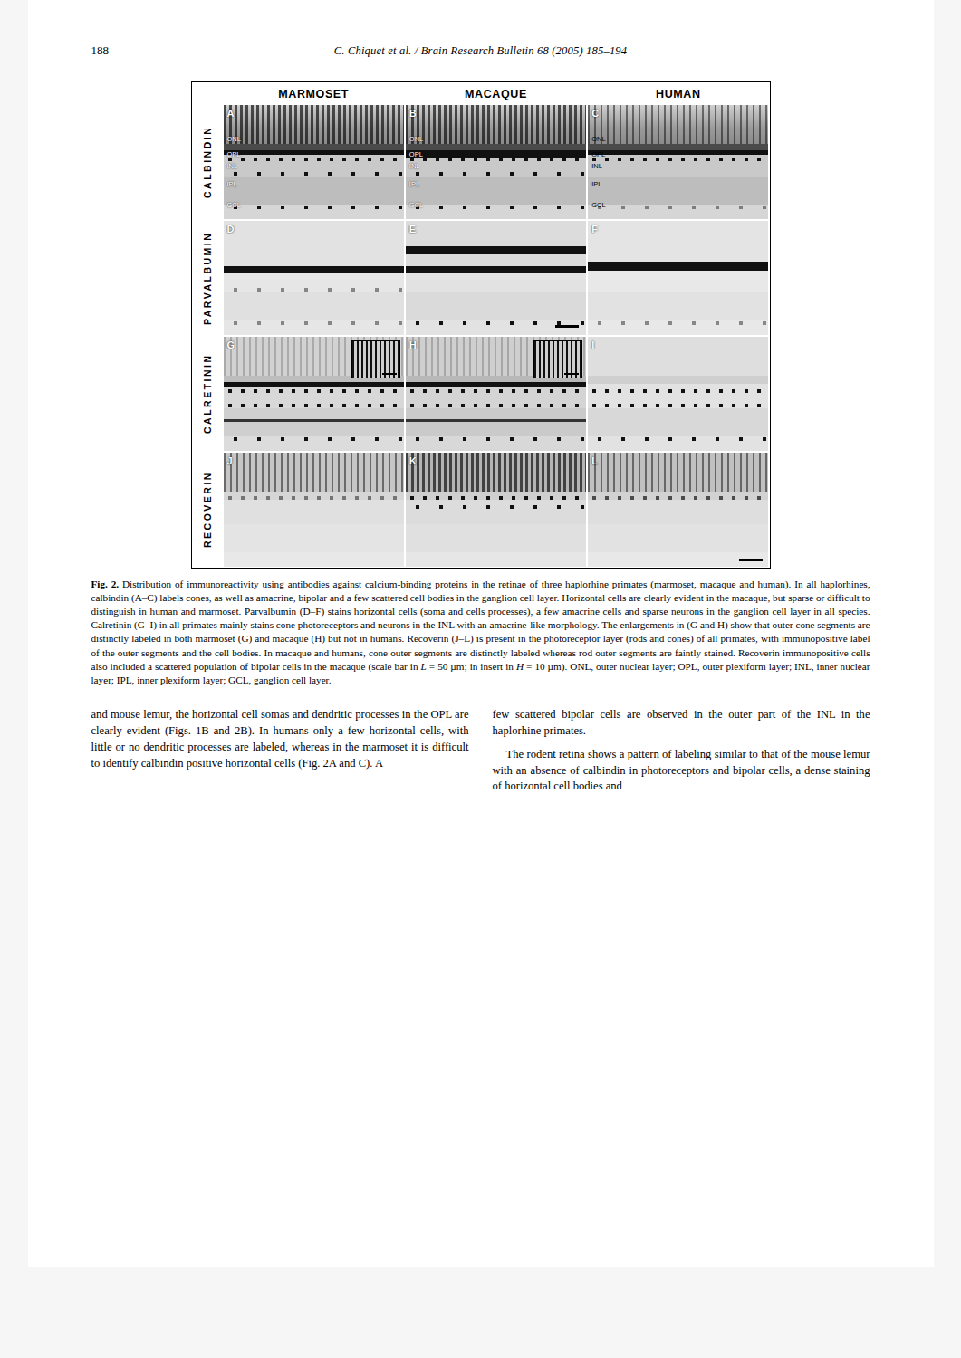188
C. Chiquet et al. / Brain Research Bulletin 68 (2005) 185–194
MARMOSET
MACAQUE
HUMAN
CALBINDIN
A
ONL OPL INL IPL GCL
B
ONL OPL INL IPL GCL
C
ONL OPL INL IPL GCL
PARVALBUMIN
D
E
F
CALRETININ
G
H
I
RECOVERIN
J
K
L
Fig. 2. Distribution of immunoreactivity using antibodies against calcium-binding proteins in the retinae of three haplorhine primates (marmoset, macaque and human). In all haplorhines, calbindin (A–C) labels cones, as well as amacrine, bipolar and a few scattered cell bodies in the ganglion cell layer. Horizontal cells are clearly evident in the macaque, but sparse or difficult to distinguish in human and marmoset. Parvalbumin (D–F) stains horizontal cells (soma and cells processes), a few amacrine cells and sparse neurons in the ganglion cell layer in all species. Calretinin (G–I) in all primates mainly stains cone photoreceptors and neurons in the INL with an amacrine-like morphology. The enlargements in (G and H) show that outer cone segments are distinctly labeled in both marmoset (G) and macaque (H) but not in humans. Recoverin (J–L) is present in the photoreceptor layer (rods and cones) of all primates, with immunopositive label of the outer segments and the cell bodies. In macaque and humans, cone outer segments are distinctly labeled whereas rod outer segments are faintly stained. Recoverin immunopositive cells also included a scattered population of bipolar cells in the macaque (scale bar in L = 50 µm; in insert in H = 10 µm). ONL, outer nuclear layer; OPL, outer plexiform layer; INL, inner nuclear layer; IPL, inner plexiform layer; GCL, ganglion cell layer.
and mouse lemur, the horizontal cell somas and dendritic processes in the OPL are clearly evident (Figs. 1B and 2B). In humans only a few horizontal cells, with little or no dendritic processes are labeled, whereas in the marmoset it is difficult to identify calbindin positive horizontal cells (Fig. 2A and C). A
few scattered bipolar cells are observed in the outer part of the INL in the haplorhine primates.
The rodent retina shows a pattern of labeling similar to that of the mouse lemur with an absence of calbindin in photoreceptors and bipolar cells, a dense staining of horizontal cell bodies and